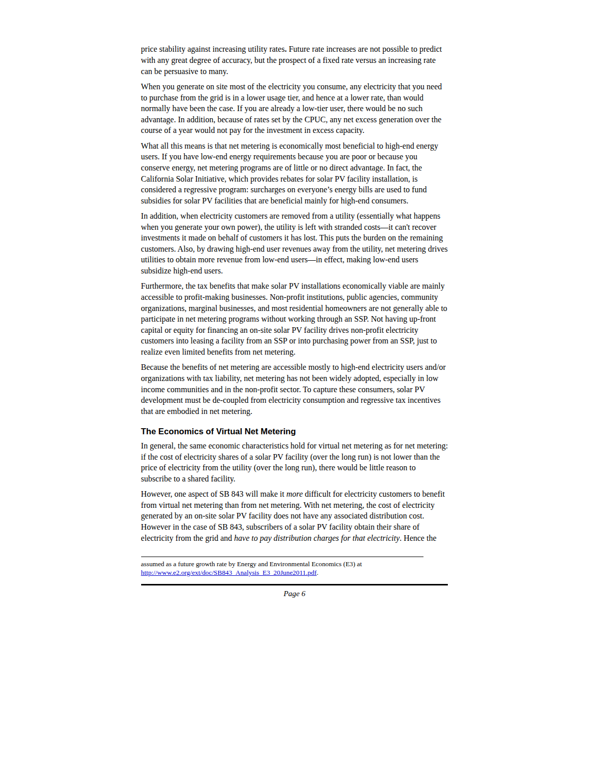price stability against increasing utility rates. Future rate increases are not possible to predict with any great degree of accuracy, but the prospect of a fixed rate versus an increasing rate can be persuasive to many.
When you generate on site most of the electricity you consume, any electricity that you need to purchase from the grid is in a lower usage tier, and hence at a lower rate, than would normally have been the case. If you are already a low-tier user, there would be no such advantage. In addition, because of rates set by the CPUC, any net excess generation over the course of a year would not pay for the investment in excess capacity.
What all this means is that net metering is economically most beneficial to high-end energy users. If you have low-end energy requirements because you are poor or because you conserve energy, net metering programs are of little or no direct advantage. In fact, the California Solar Initiative, which provides rebates for solar PV facility installation, is considered a regressive program: surcharges on everyone’s energy bills are used to fund subsidies for solar PV facilities that are beneficial mainly for high-end consumers.
In addition, when electricity customers are removed from a utility (essentially what happens when you generate your own power), the utility is left with stranded costs—it can't recover investments it made on behalf of customers it has lost. This puts the burden on the remaining customers. Also, by drawing high-end user revenues away from the utility, net metering drives utilities to obtain more revenue from low-end users—in effect, making low-end users subsidize high-end users.
Furthermore, the tax benefits that make solar PV installations economically viable are mainly accessible to profit-making businesses. Non-profit institutions, public agencies, community organizations, marginal businesses, and most residential homeowners are not generally able to participate in net metering programs without working through an SSP. Not having up-front capital or equity for financing an on-site solar PV facility drives non-profit electricity customers into leasing a facility from an SSP or into purchasing power from an SSP, just to realize even limited benefits from net metering.
Because the benefits of net metering are accessible mostly to high-end electricity users and/or organizations with tax liability, net metering has not been widely adopted, especially in low income communities and in the non-profit sector. To capture these consumers, solar PV development must be de-coupled from electricity consumption and regressive tax incentives that are embodied in net metering.
The Economics of Virtual Net Metering
In general, the same economic characteristics hold for virtual net metering as for net metering: if the cost of electricity shares of a solar PV facility (over the long run) is not lower than the price of electricity from the utility (over the long run), there would be little reason to subscribe to a shared facility.
However, one aspect of SB 843 will make it more difficult for electricity customers to benefit from virtual net metering than from net metering. With net metering, the cost of electricity generated by an on-site solar PV facility does not have any associated distribution cost. However in the case of SB 843, subscribers of a solar PV facility obtain their share of electricity from the grid and have to pay distribution charges for that electricity. Hence the
assumed as a future growth rate by Energy and Environmental Economics (E3) at
http://www.e2.org/ext/doc/SB843_Analysis_E3_20June2011.pdf.
Page 6